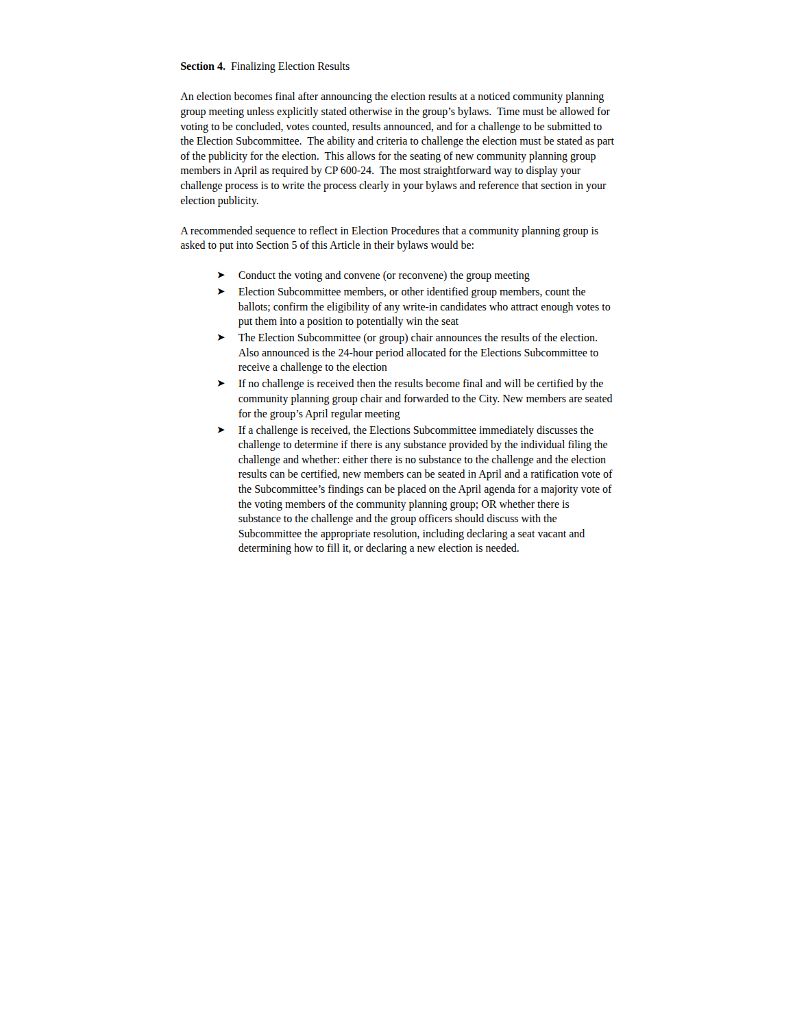Section 4. Finalizing Election Results
An election becomes final after announcing the election results at a noticed community planning group meeting unless explicitly stated otherwise in the group’s bylaws. Time must be allowed for voting to be concluded, votes counted, results announced, and for a challenge to be submitted to the Election Subcommittee. The ability and criteria to challenge the election must be stated as part of the publicity for the election. This allows for the seating of new community planning group members in April as required by CP 600-24. The most straightforward way to display your challenge process is to write the process clearly in your bylaws and reference that section in your election publicity.
A recommended sequence to reflect in Election Procedures that a community planning group is asked to put into Section 5 of this Article in their bylaws would be:
Conduct the voting and convene (or reconvene) the group meeting
Election Subcommittee members, or other identified group members, count the ballots; confirm the eligibility of any write-in candidates who attract enough votes to put them into a position to potentially win the seat
The Election Subcommittee (or group) chair announces the results of the election. Also announced is the 24-hour period allocated for the Elections Subcommittee to receive a challenge to the election
If no challenge is received then the results become final and will be certified by the community planning group chair and forwarded to the City. New members are seated for the group’s April regular meeting
If a challenge is received, the Elections Subcommittee immediately discusses the challenge to determine if there is any substance provided by the individual filing the challenge and whether: either there is no substance to the challenge and the election results can be certified, new members can be seated in April and a ratification vote of the Subcommittee’s findings can be placed on the April agenda for a majority vote of the voting members of the community planning group; OR whether there is substance to the challenge and the group officers should discuss with the Subcommittee the appropriate resolution, including declaring a seat vacant and determining how to fill it, or declaring a new election is needed.